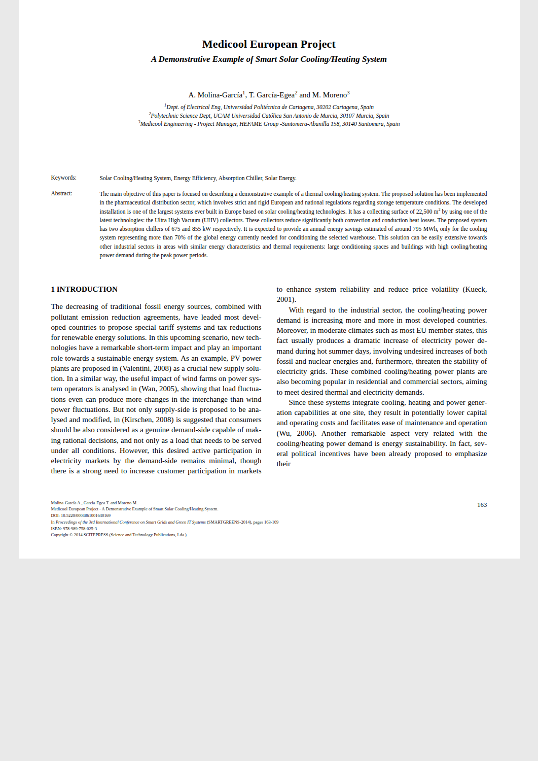Medicool European Project
A Demonstrative Example of Smart Solar Cooling/Heating System
A. Molina-García1, T. García-Egea2 and M. Moreno3
1Dept. of Electrical Eng, Universidad Politécnica de Cartagena, 30202 Cartagena, Spain
2Polytechnic Science Dept, UCAM Universidad Católica San Antonio de Murcia, 30107 Murcia, Spain
3Medicool Engineering - Project Manager, HEFAME Group -Santomera-Abanilla 158, 30140 Santomera, Spain
Keywords:
Solar Cooling/Heating System, Energy Efficiency, Absorption Chiller, Solar Energy.
Abstract:
The main objective of this paper is focused on describing a demonstrative example of a thermal cooling/heating system. The proposed solution has been implemented in the pharmaceutical distribution sector, which involves strict and rigid European and national regulations regarding storage temperature conditions. The developed installation is one of the largest systems ever built in Europe based on solar cooling/heating technologies. It has a collecting surface of 22,500 m2 by using one of the latest technologies: the Ultra High Vacuum (UHV) collectors. These collectors reduce significantly both convection and conduction heat losses. The proposed system has two absorption chillers of 675 and 855 kW respectively. It is expected to provide an annual energy savings estimated of around 795 MWh, only for the cooling system representing more than 70% of the global energy currently needed for conditioning the selected warehouse. This solution can be easily extensive towards other industrial sectors in areas with similar energy characteristics and thermal requirements: large conditioning spaces and buildings with high cooling/heating power demand during the peak power periods.
1 INTRODUCTION
The decreasing of traditional fossil energy sources, combined with pollutant emission reduction agreements, have leaded most developed countries to propose special tariff systems and tax reductions for renewable energy solutions. In this upcoming scenario, new technologies have a remarkable short-term impact and play an important role towards a sustainable energy system. As an example, PV power plants are proposed in (Valentini, 2008) as a crucial new supply solution. In a similar way, the useful impact of wind farms on power system operators is analysed in (Wan, 2005), showing that load fluctuations even can produce more changes in the interchange than wind power fluctuations. But not only supply-side is proposed to be analysed and modified, in (Kirschen, 2008) is suggested that consumers should be also considered as a genuine demand-side capable of making rational decisions, and not only as a load that needs to be served under all conditions. However, this desired active participation in electricity markets by the demand-side remains minimal, though there is a strong need to increase customer participation in markets to enhance system reliability and reduce price volatility (Kueck, 2001).
With regard to the industrial sector, the cooling/heating power demand is increasing more and more in most developed countries. Moreover, in moderate climates such as most EU member states, this fact usually produces a dramatic increase of electricity power demand during hot summer days, involving undesired increases of both fossil and nuclear energies and, furthermore, threaten the stability of electricity grids. These combined cooling/heating power plants are also becoming popular in residential and commercial sectors, aiming to meet desired thermal and electricity demands.
Since these systems integrate cooling, heating and power generation capabilities at one site, they result in potentially lower capital and operating costs and facilitates ease of maintenance and operation (Wu, 2006). Another remarkable aspect very related with the cooling/heating power demand is energy sustainability. In fact, several political incentives have been already proposed to emphasize their
163 Molina-García A., García-Egea T. and Moreno M..
Medicool European Project - A Demonstrative Example of Smart Solar Cooling/Heating System.
DOI: 10.5220/0004861001630169
In Proceedings of the 3rd International Conference on Smart Grids and Green IT Systems (SMARTGREENS-2014), pages 163-169
ISBN: 978-989-758-025-3
Copyright © 2014 SCITEPRESS (Science and Technology Publications, Lda.)